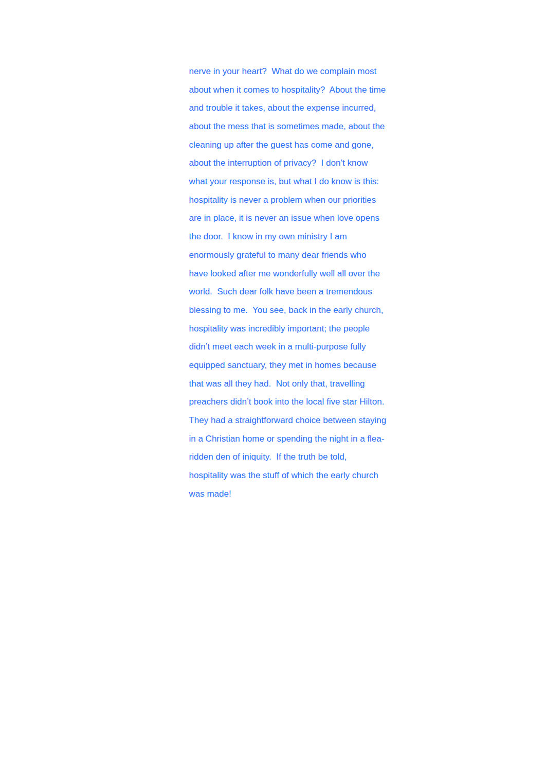nerve in your heart? What do we complain most about when it comes to hospitality? About the time and trouble it takes, about the expense incurred, about the mess that is sometimes made, about the cleaning up after the guest has come and gone, about the interruption of privacy? I don’t know what your response is, but what I do know is this: hospitality is never a problem when our priorities are in place, it is never an issue when love opens the door. I know in my own ministry I am enormously grateful to many dear friends who have looked after me wonderfully well all over the world. Such dear folk have been a tremendous blessing to me. You see, back in the early church, hospitality was incredibly important; the people didn’t meet each week in a multi-purpose fully equipped sanctuary, they met in homes because that was all they had. Not only that, travelling preachers didn’t book into the local five star Hilton. They had a straightforward choice between staying in a Christian home or spending the night in a flea-ridden den of iniquity. If the truth be told, hospitality was the stuff of which the early church was made!